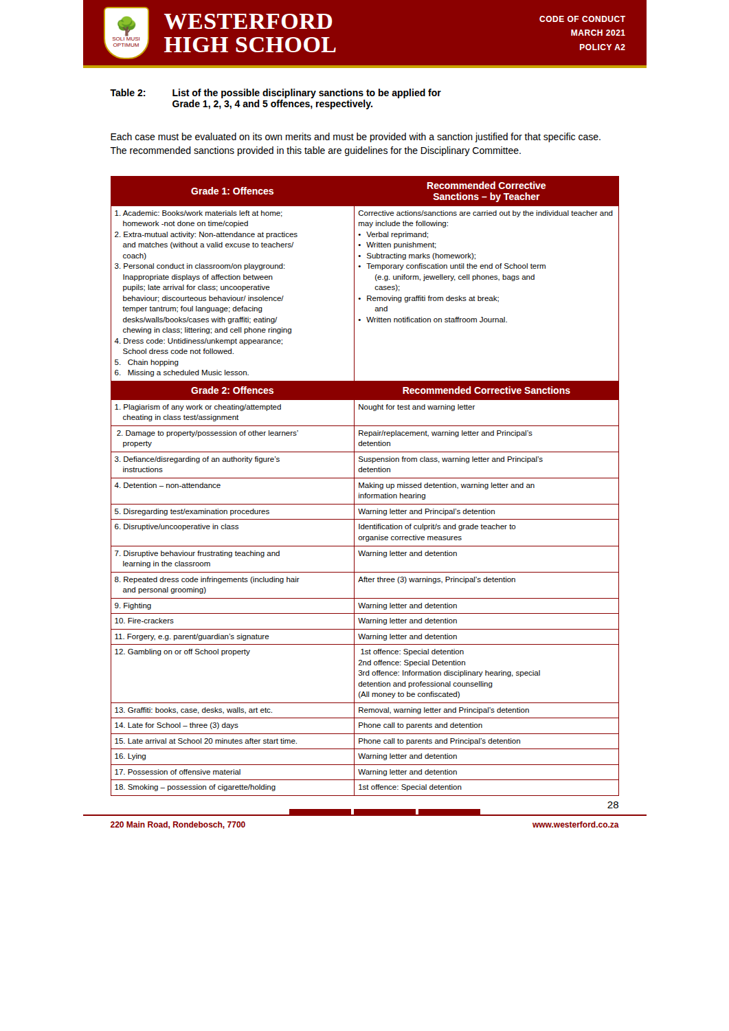🌳
SOLI MUSI OPTIMUM
WESTERFORD
HIGH SCHOOL
CODE OF CONDUCT
MARCH 2021
POLICY A2
Table 2: List of the possible disciplinary sanctions to be applied for
Grade 1, 2, 3, 4 and 5 offences, respectively.
Each case must be evaluated on its own merits and must be provided with a sanction justified for that specific case. The recommended sanctions provided in this table are guidelines for the Disciplinary Committee.
| Grade 1: Offences | Recommended Corrective Sanctions – by Teacher |
| --- | --- |
| 1. Academic: Books/work materials left at home; homework -not done on time/copied 2. Extra-mutual activity: Non-attendance at practices and matches (without a valid excuse to teachers/ coach) 3. Personal conduct in classroom/on playground: Inappropriate displays of affection between pupils; late arrival for class; uncooperative behaviour; discourteous behaviour/ insolence/ temper tantrum; foul language; defacing desks/walls/books/cases with graffiti; eating/ chewing in class; littering; and cell phone ringing 4. Dress code: Untidiness/unkempt appearance; School dress code not followed. 5. Chain hopping 6. Missing a scheduled Music lesson. | Corrective actions/sanctions are carried out by the individual teacher and may include the following: Verbal reprimand; Written punishment; Subtracting marks (homework); Temporary confiscation until the end of School term (e.g. uniform, jewellery, cell phones, bags and cases); Removing graffiti from desks at break; and Written notification on staffroom Journal. |
| Grade 2: Offences | Recommended Corrective Sanctions |
| 1. Plagiarism of any work or cheating/attempted cheating in class test/assignment | Nought for test and warning letter |
| 2. Damage to property/possession of other learners’ property | Repair/replacement, warning letter and Principal’s detention |
| 3. Defiance/disregarding of an authority figure’s instructions | Suspension from class, warning letter and Principal’s detention |
| 4. Detention – non-attendance | Making up missed detention, warning letter and an information hearing |
| 5. Disregarding test/examination procedures | Warning letter and Principal’s detention |
| 6. Disruptive/uncooperative in class | Identification of culprit/s and grade teacher to organise corrective measures |
| 7. Disruptive behaviour frustrating teaching and learning in the classroom | Warning letter and detention |
| 8. Repeated dress code infringements (including hair and personal grooming) | After three (3) warnings, Principal’s detention |
| 9. Fighting | Warning letter and detention |
| 10. Fire-crackers | Warning letter and detention |
| 11. Forgery, e.g. parent/guardian’s signature | Warning letter and detention |
| 12. Gambling on or off School property | 1st offence: Special detention 2nd offence: Special Detention 3rd offence: Information disciplinary hearing, special detention and professional counselling (All money to be confiscated) |
| 13. Graffiti: books, case, desks, walls, art etc. | Removal, warning letter and Principal’s detention |
| 14. Late for School – three (3) days | Phone call to parents and detention |
| 15. Late arrival at School 20 minutes after start time. | Phone call to parents and Principal’s detention |
| 16. Lying | Warning letter and detention |
| 17. Possession of offensive material | Warning letter and detention |
| 18. Smoking – possession of cigarette/holding | 1st offence: Special detention |
28
220 Main Road, Rondebosch, 7700
www.westerford.co.za